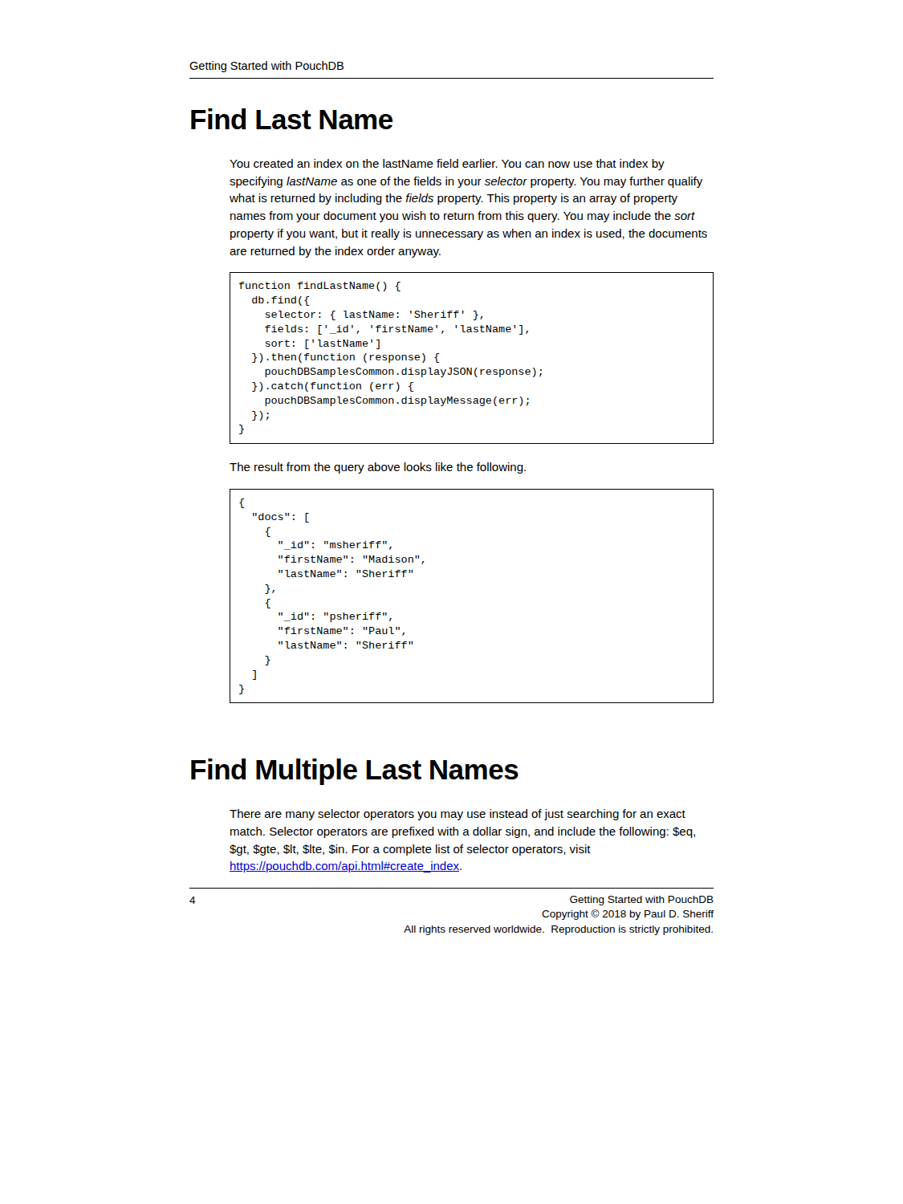Getting Started with PouchDB
Find Last Name
You created an index on the lastName field earlier. You can now use that index by specifying lastName as one of the fields in your selector property. You may further qualify what is returned by including the fields property. This property is an array of property names from your document you wish to return from this query. You may include the sort property if you want, but it really is unnecessary as when an index is used, the documents are returned by the index order anyway.
function findLastName() { db.find({ selector: { lastName: 'Sheriff' }, fields: ['_id', 'firstName', 'lastName'], sort: ['lastName'] }).then(function (response) { pouchDBSamplesCommon.displayJSON(response); }).catch(function (err) { pouchDBSamplesCommon.displayMessage(err); }); }
The result from the query above looks like the following.
{ "docs": [ { "_id": "msheriff", "firstName": "Madison", "lastName": "Sheriff" }, { "_id": "psheriff", "firstName": "Paul", "lastName": "Sheriff" } ] }
Find Multiple Last Names
There are many selector operators you may use instead of just searching for an exact match. Selector operators are prefixed with a dollar sign, and include the following: $eq, $gt, $gte, $lt, $lte, $in. For a complete list of selector operators, visit https://pouchdb.com/api.html#create_index.
4
Getting Started with PouchDB
Copyright © 2018 by Paul D. Sheriff
All rights reserved worldwide. Reproduction is strictly prohibited.